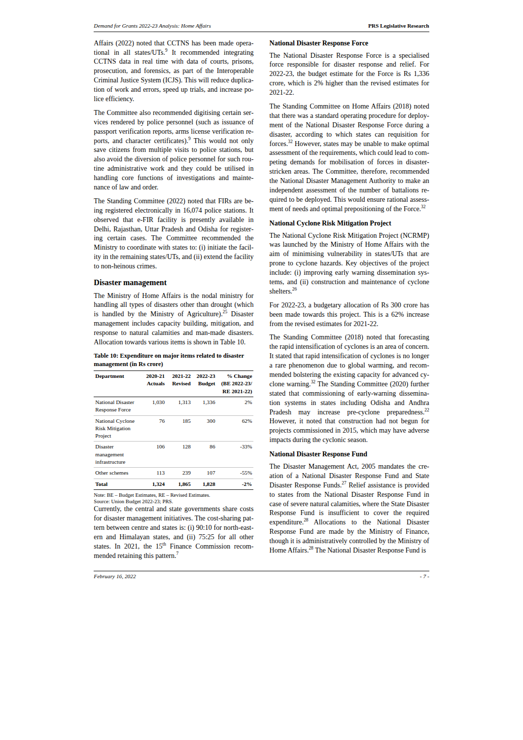Demand for Grants 2022-23 Analysis: Home Affairs
PRS Legislative Research
Affairs (2022) noted that CCTNS has been made operational in all states/UTs.9 It recommended integrating CCTNS data in real time with data of courts, prisons, prosecution, and forensics, as part of the Interoperable Criminal Justice System (ICJS). This will reduce duplication of work and errors, speed up trials, and increase police efficiency.
The Committee also recommended digitising certain services rendered by police personnel (such as issuance of passport verification reports, arms license verification reports, and character certificates).9 This would not only save citizens from multiple visits to police stations, but also avoid the diversion of police personnel for such routine administrative work and they could be utilised in handling core functions of investigations and maintenance of law and order.
The Standing Committee (2022) noted that FIRs are being registered electronically in 16,074 police stations. It observed that e-FIR facility is presently available in Delhi, Rajasthan, Uttar Pradesh and Odisha for registering certain cases. The Committee recommended the Ministry to coordinate with states to: (i) initiate the facility in the remaining states/UTs, and (ii) extend the facility to non-heinous crimes.
Disaster management
The Ministry of Home Affairs is the nodal ministry for handling all types of disasters other than drought (which is handled by the Ministry of Agriculture).25 Disaster management includes capacity building, mitigation, and response to natural calamities and man-made disasters. Allocation towards various items is shown in Table 10.
Table 10: Expenditure on major items related to disaster management (in Rs crore)
| Department | 2020-21 Actuals | 2021-22 Revised | 2022-23 Budget | % Change (BE 2022-23/ RE 2021-22) |
| --- | --- | --- | --- | --- |
| National Disaster Response Force | 1,030 | 1,313 | 1,336 | 2% |
| National Cyclone Risk Mitigation Project | 76 | 185 | 300 | 62% |
| Disaster management infrastructure | 106 | 128 | 86 | -33% |
| Other schemes | 113 | 239 | 107 | -55% |
| Total | 1,324 | 1,865 | 1,828 | -2% |
Note: BE – Budget Estimates, RE – Revised Estimates.
Source: Union Budget 2022-23; PRS.
Currently, the central and state governments share costs for disaster management initiatives. The cost-sharing pattern between centre and states is: (i) 90:10 for north-eastern and Himalayan states, and (ii) 75:25 for all other states. In 2021, the 15th Finance Commission recommended retaining this pattern.7
National Disaster Response Force
The National Disaster Response Force is a specialised force responsible for disaster response and relief. For 2022-23, the budget estimate for the Force is Rs 1,336 crore, which is 2% higher than the revised estimates for 2021-22.
The Standing Committee on Home Affairs (2018) noted that there was a standard operating procedure for deployment of the National Disaster Response Force during a disaster, according to which states can requisition for forces.32 However, states may be unable to make optimal assessment of the requirements, which could lead to competing demands for mobilisation of forces in disaster-stricken areas. The Committee, therefore, recommended the National Disaster Management Authority to make an independent assessment of the number of battalions required to be deployed. This would ensure rational assessment of needs and optimal prepositioning of the Force.32
National Cyclone Risk Mitigation Project
The National Cyclone Risk Mitigation Project (NCRMP) was launched by the Ministry of Home Affairs with the aim of minimising vulnerability in states/UTs that are prone to cyclone hazards. Key objectives of the project include: (i) improving early warning dissemination systems, and (ii) construction and maintenance of cyclone shelters.26
For 2022-23, a budgetary allocation of Rs 300 crore has been made towards this project. This is a 62% increase from the revised estimates for 2021-22.
The Standing Committee (2018) noted that forecasting the rapid intensification of cyclones is an area of concern. It stated that rapid intensification of cyclones is no longer a rare phenomenon due to global warming, and recommended bolstering the existing capacity for advanced cyclone warning.32 The Standing Committee (2020) further stated that commissioning of early-warning dissemination systems in states including Odisha and Andhra Pradesh may increase pre-cyclone preparedness.22 However, it noted that construction had not begun for projects commissioned in 2015, which may have adverse impacts during the cyclonic season.
National Disaster Response Fund
The Disaster Management Act, 2005 mandates the creation of a National Disaster Response Fund and State Disaster Response Funds.27 Relief assistance is provided to states from the National Disaster Response Fund in case of severe natural calamities, where the State Disaster Response Fund is insufficient to cover the required expenditure.28 Allocations to the National Disaster Response Fund are made by the Ministry of Finance, though it is administratively controlled by the Ministry of Home Affairs.28 The National Disaster Response Fund is
February 16, 2022
- 7 -